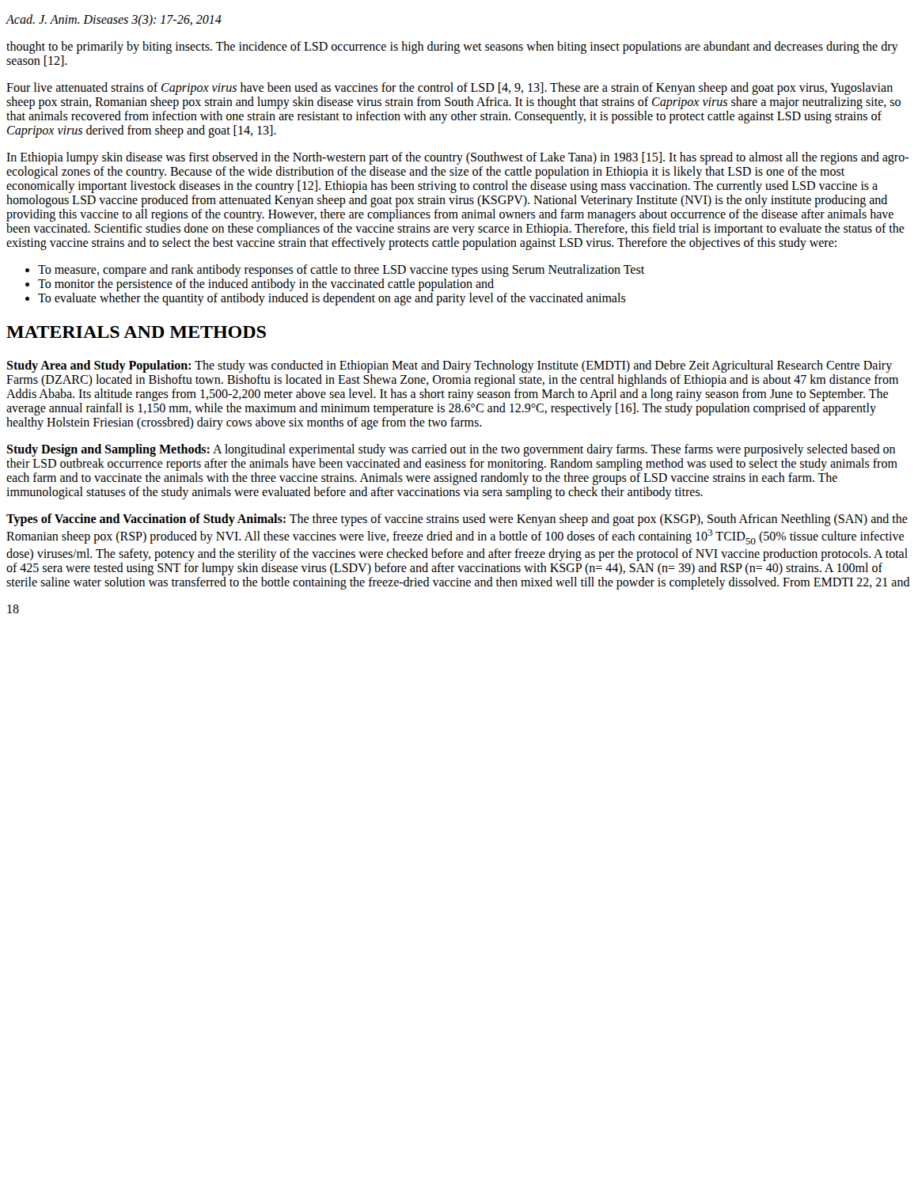Acad. J. Anim. Diseases 3(3): 17-26, 2014
thought to be primarily by biting insects. The incidence of LSD occurrence is high during wet seasons when biting insect populations are abundant and decreases during the dry season [12].
Four live attenuated strains of Capripox virus have been used as vaccines for the control of LSD [4, 9, 13]. These are a strain of Kenyan sheep and goat pox virus, Yugoslavian sheep pox strain, Romanian sheep pox strain and lumpy skin disease virus strain from South Africa. It is thought that strains of Capripox virus share a major neutralizing site, so that animals recovered from infection with one strain are resistant to infection with any other strain. Consequently, it is possible to protect cattle against LSD using strains of Capripox virus derived from sheep and goat [14, 13].
In Ethiopia lumpy skin disease was first observed in the North-western part of the country (Southwest of Lake Tana) in 1983 [15]. It has spread to almost all the regions and agro-ecological zones of the country. Because of the wide distribution of the disease and the size of the cattle population in Ethiopia it is likely that LSD is one of the most economically important livestock diseases in the country [12]. Ethiopia has been striving to control the disease using mass vaccination. The currently used LSD vaccine is a homologous LSD vaccine produced from attenuated Kenyan sheep and goat pox strain virus (KSGPV). National Veterinary Institute (NVI) is the only institute producing and providing this vaccine to all regions of the country. However, there are compliances from animal owners and farm managers about occurrence of the disease after animals have been vaccinated. Scientific studies done on these compliances of the vaccine strains are very scarce in Ethiopia. Therefore, this field trial is important to evaluate the status of the existing vaccine strains and to select the best vaccine strain that effectively protects cattle population against LSD virus. Therefore the objectives of this study were:
To measure, compare and rank antibody responses of cattle to three LSD vaccine types using Serum Neutralization Test
To monitor the persistence of the induced antibody in the vaccinated cattle population and
To evaluate whether the quantity of antibody induced is dependent on age and parity level of the vaccinated animals
MATERIALS AND METHODS
Study Area and Study Population: The study was conducted in Ethiopian Meat and Dairy Technology Institute (EMDTI) and Debre Zeit Agricultural Research Centre Dairy Farms (DZARC) located in Bishoftu town. Bishoftu is located in East Shewa Zone, Oromia regional state, in the central highlands of Ethiopia and is about 47 km distance from Addis Ababa. Its altitude ranges from 1,500-2,200 meter above sea level. It has a short rainy season from March to April and a long rainy season from June to September. The average annual rainfall is 1,150 mm, while the maximum and minimum temperature is 28.6°C and 12.9°C, respectively [16]. The study population comprised of apparently healthy Holstein Friesian (crossbred) dairy cows above six months of age from the two farms.
Study Design and Sampling Methods: A longitudinal experimental study was carried out in the two government dairy farms. These farms were purposively selected based on their LSD outbreak occurrence reports after the animals have been vaccinated and easiness for monitoring. Random sampling method was used to select the study animals from each farm and to vaccinate the animals with the three vaccine strains. Animals were assigned randomly to the three groups of LSD vaccine strains in each farm. The immunological statuses of the study animals were evaluated before and after vaccinations via sera sampling to check their antibody titres.
Types of Vaccine and Vaccination of Study Animals: The three types of vaccine strains used were Kenyan sheep and goat pox (KSGP), South African Neethling (SAN) and the Romanian sheep pox (RSP) produced by NVI. All these vaccines were live, freeze dried and in a bottle of 100 doses of each containing 103 TCID50 (50% tissue culture infective dose) viruses/ml. The safety, potency and the sterility of the vaccines were checked before and after freeze drying as per the protocol of NVI vaccine production protocols. A total of 425 sera were tested using SNT for lumpy skin disease virus (LSDV) before and after vaccinations with KSGP (n= 44), SAN (n= 39) and RSP (n= 40) strains. A 100ml of sterile saline water solution was transferred to the bottle containing the freeze-dried vaccine and then mixed well till the powder is completely dissolved. From EMDTI 22, 21 and
18